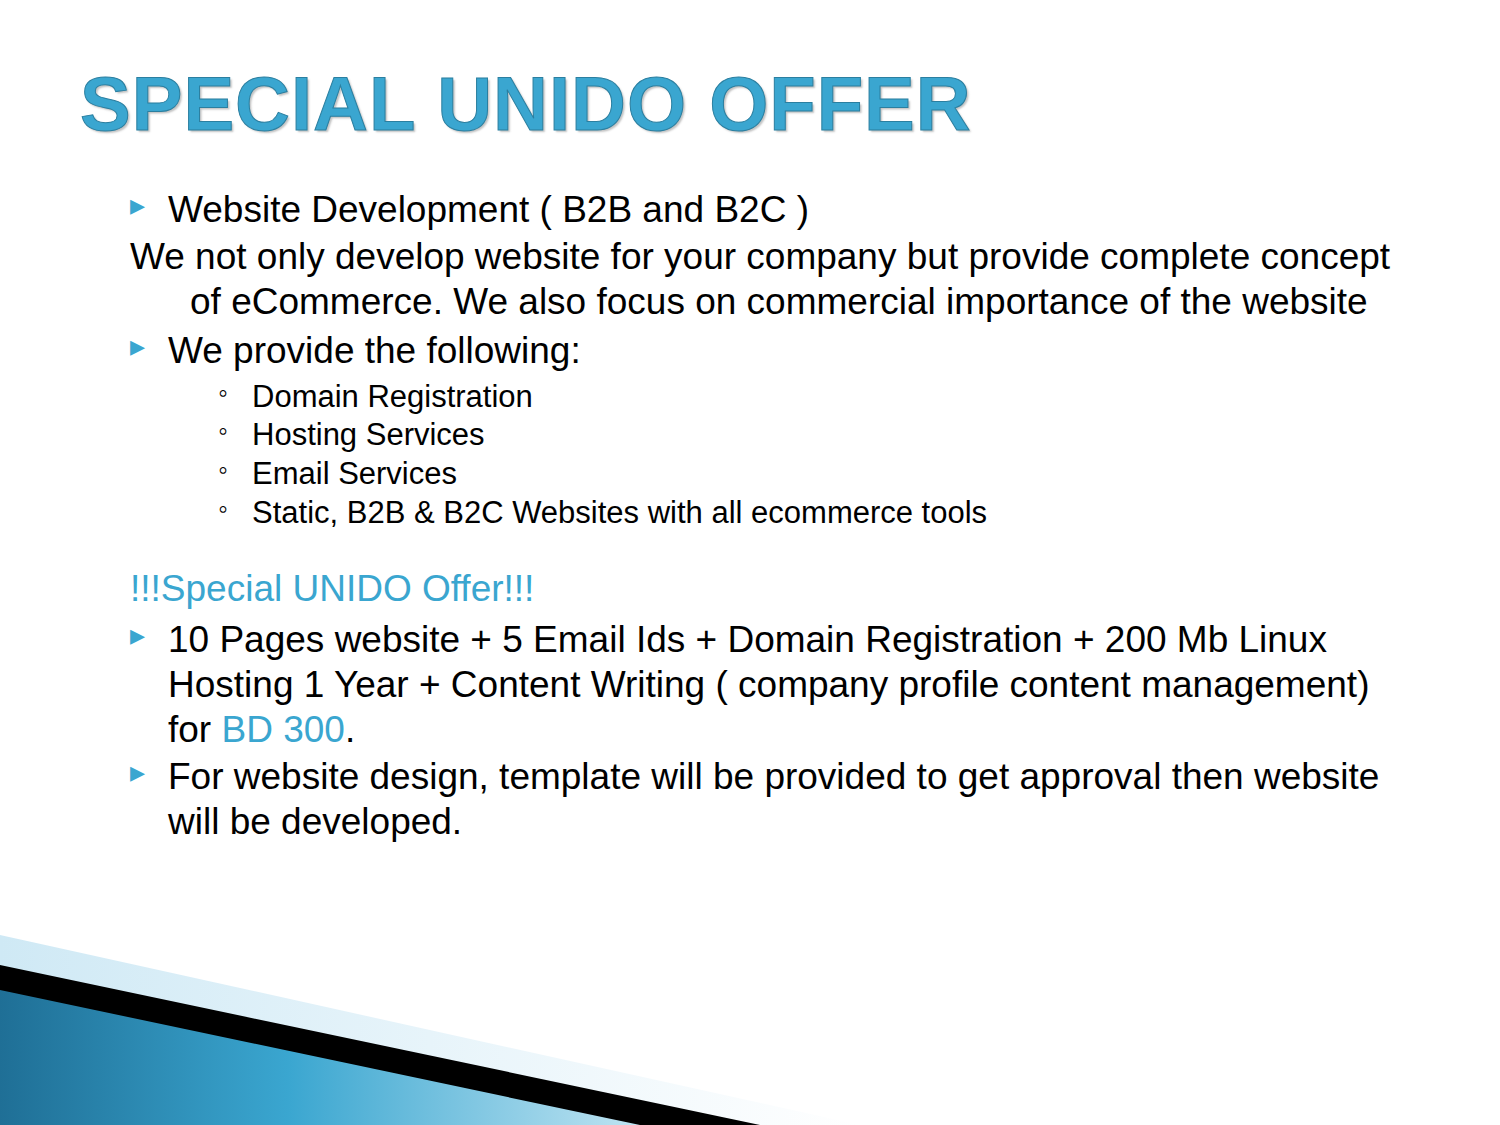SPECIAL UNIDO OFFER
Website Development ( B2B and B2C )
We not only develop website for your company but provide complete concept of eCommerce. We also focus on commercial importance of the website
We provide the following:
Domain Registration
Hosting Services
Email Services
Static, B2B & B2C Websites with all ecommerce tools
!!!Special UNIDO Offer!!!
10 Pages website + 5 Email Ids + Domain Registration + 200 Mb Linux Hosting 1 Year + Content Writing ( company profile content management) for BD 300.
For website design, template will be provided to get approval then website will be developed.